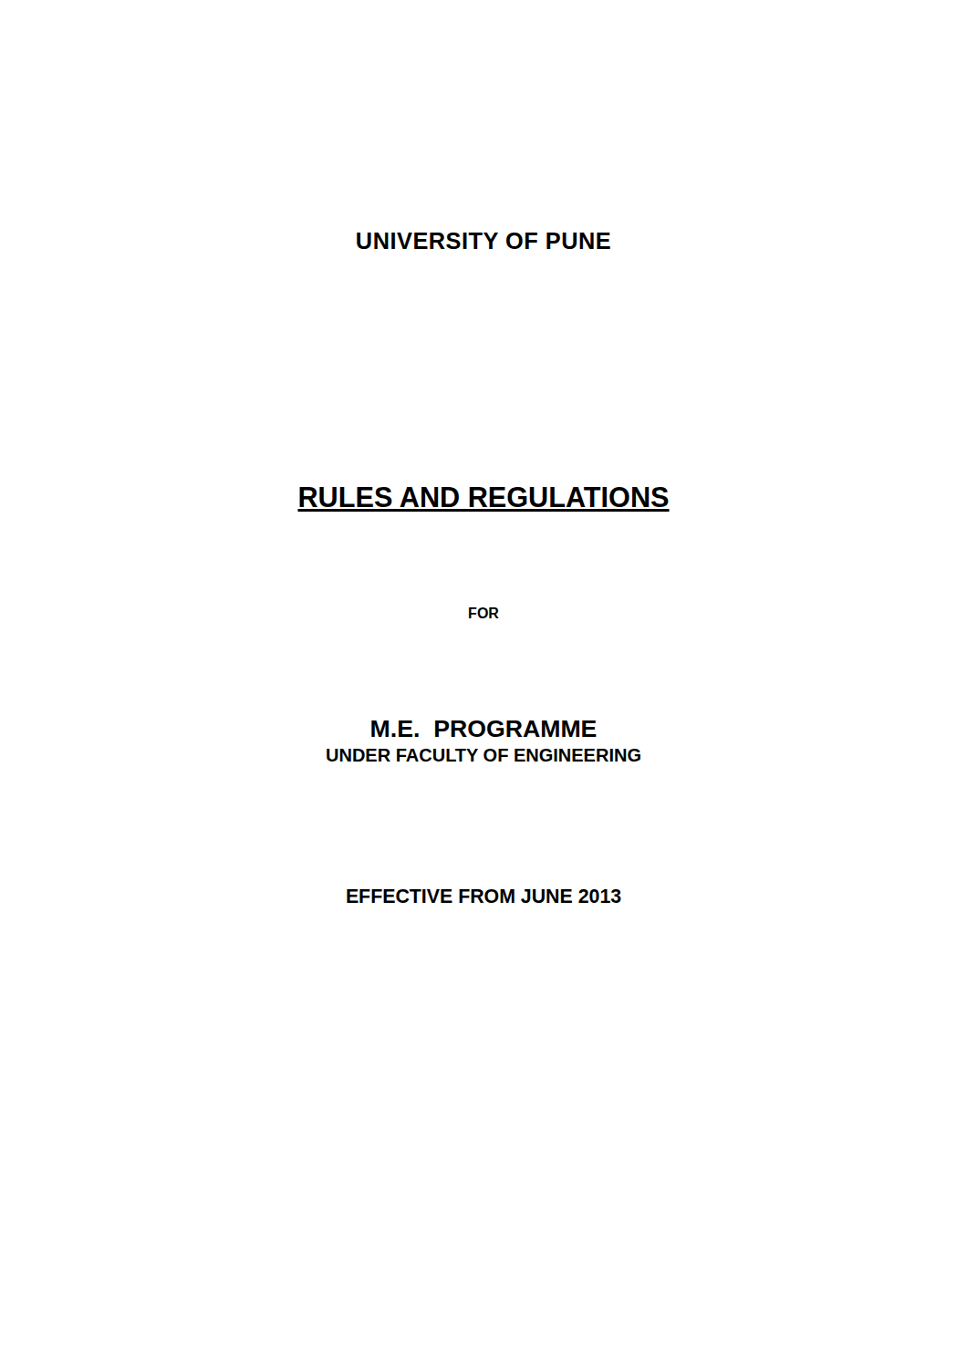UNIVERSITY OF PUNE
RULES AND REGULATIONS
FOR
M.E. PROGRAMME UNDER FACULTY OF ENGINEERING
EFFECTIVE FROM JUNE 2013